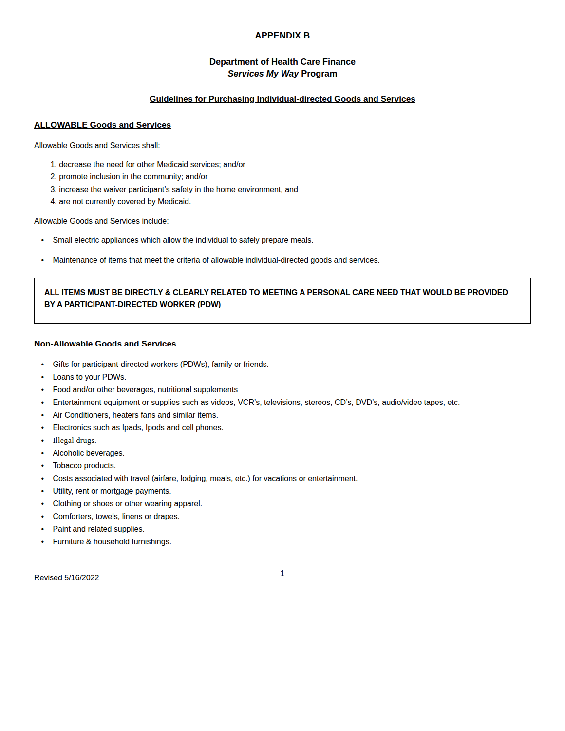APPENDIX B
Department of Health Care Finance
Services My Way Program
Guidelines for Purchasing Individual-directed Goods and Services
ALLOWABLE Goods and Services
Allowable Goods and Services shall:
decrease the need for other Medicaid services; and/or
promote inclusion in the community; and/or
increase the waiver participant’s safety in the home environment, and
are not currently covered by Medicaid.
Allowable Goods and Services include:
Small electric appliances which allow the individual to safely prepare meals.
Maintenance of items that meet the criteria of allowable individual-directed goods and services.
ALL ITEMS MUST BE DIRECTLY & CLEARLY RELATED TO MEETING A PERSONAL CARE NEED THAT WOULD BE PROVIDED BY A PARTICIPANT-DIRECTED WORKER (PDW)
Non-Allowable Goods and Services
Gifts for participant-directed workers (PDWs), family or friends.
Loans to your PDWs.
Food and/or other beverages, nutritional supplements
Entertainment equipment or supplies such as videos, VCR’s, televisions, stereos, CD’s, DVD’s, audio/video tapes, etc.
Air Conditioners, heaters fans and similar items.
Electronics such as Ipads, Ipods and cell phones.
Illegal drugs.
Alcoholic beverages.
Tobacco products.
Costs associated with travel (airfare, lodging, meals, etc.) for vacations or entertainment.
Utility, rent or mortgage payments.
Clothing or shoes or other wearing apparel.
Comforters, towels, linens or drapes.
Paint and related supplies.
Furniture & household furnishings.
Revised 5/16/2022 1